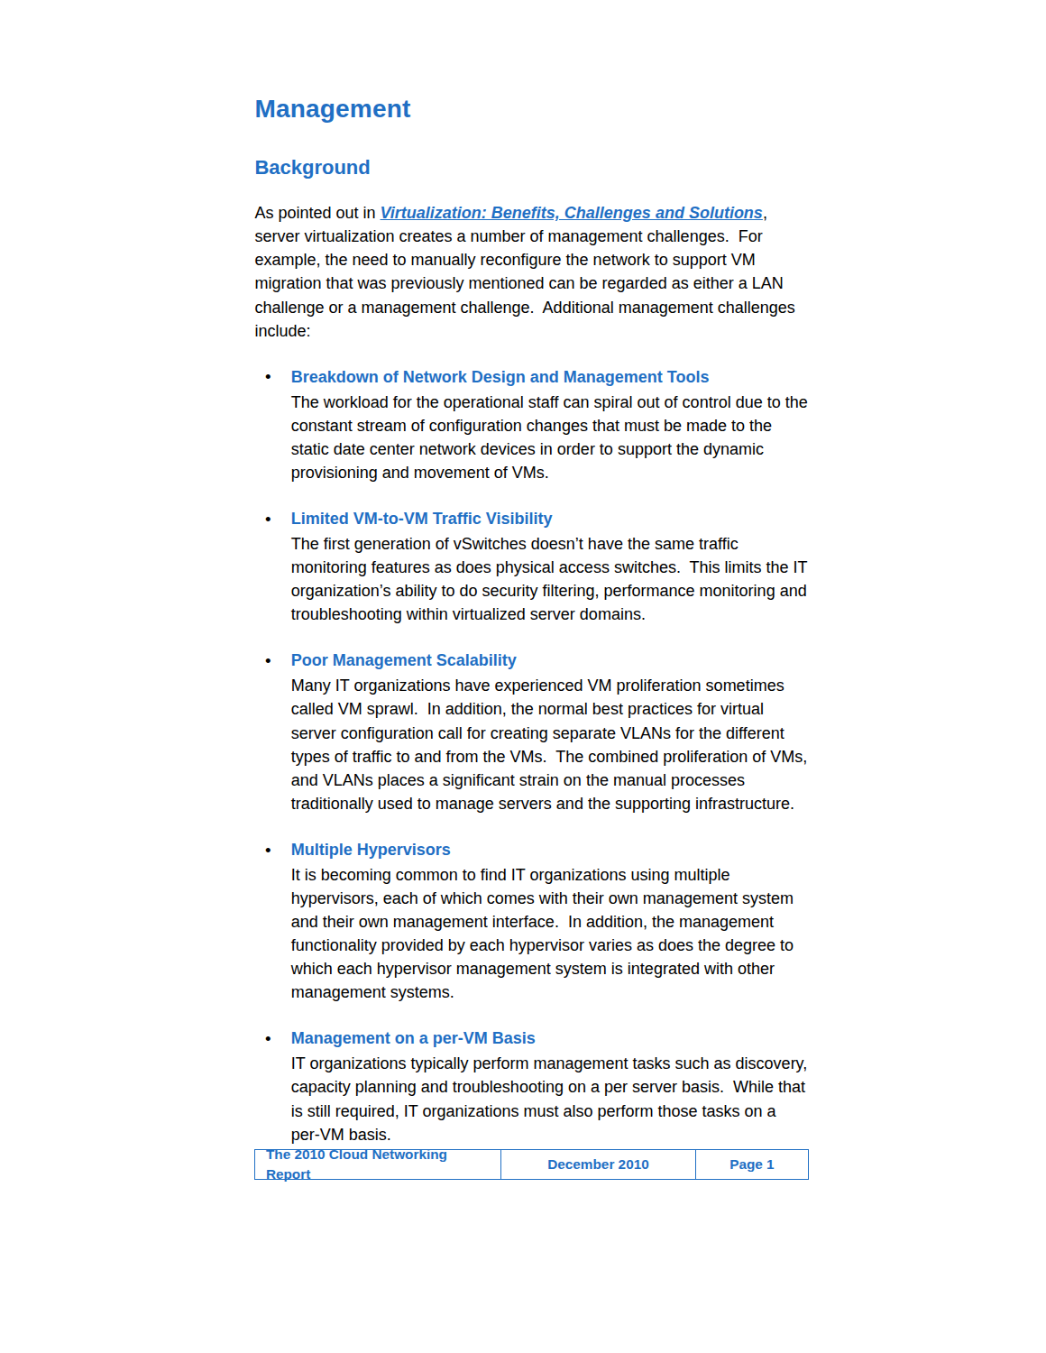Management
Background
As pointed out in Virtualization: Benefits, Challenges and Solutions, server virtualization creates a number of management challenges. For example, the need to manually reconfigure the network to support VM migration that was previously mentioned can be regarded as either a LAN challenge or a management challenge. Additional management challenges include:
Breakdown of Network Design and Management Tools The workload for the operational staff can spiral out of control due to the constant stream of configuration changes that must be made to the static date center network devices in order to support the dynamic provisioning and movement of VMs.
Limited VM-to-VM Traffic Visibility The first generation of vSwitches doesn’t have the same traffic monitoring features as does physical access switches. This limits the IT organization’s ability to do security filtering, performance monitoring and troubleshooting within virtualized server domains.
Poor Management Scalability Many IT organizations have experienced VM proliferation sometimes called VM sprawl. In addition, the normal best practices for virtual server configuration call for creating separate VLANs for the different types of traffic to and from the VMs. The combined proliferation of VMs, and VLANs places a significant strain on the manual processes traditionally used to manage servers and the supporting infrastructure.
Multiple Hypervisors It is becoming common to find IT organizations using multiple hypervisors, each of which comes with their own management system and their own management interface. In addition, the management functionality provided by each hypervisor varies as does the degree to which each hypervisor management system is integrated with other management systems.
Management on a per-VM Basis IT organizations typically perform management tasks such as discovery, capacity planning and troubleshooting on a per server basis. While that is still required, IT organizations must also perform those tasks on a per-VM basis.
The 2010 Cloud Networking Report
December 2010
Page 1